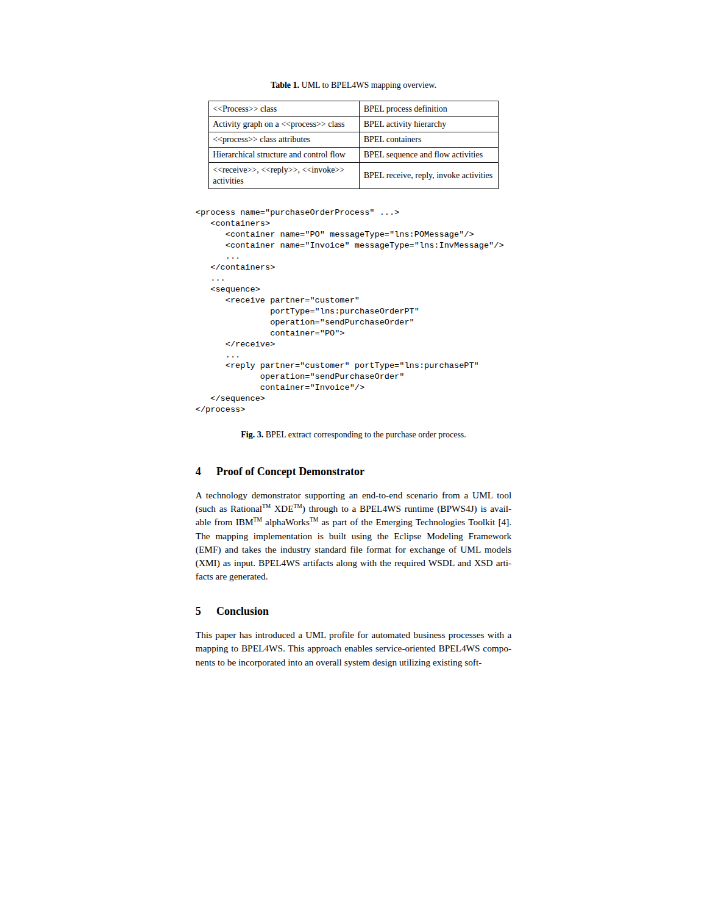Table 1. UML to BPEL4WS mapping overview.
| <<Process>> class | BPEL process definition |
| Activity graph on a <<process>> class | BPEL activity hierarchy |
| <<process>> class attributes | BPEL containers |
| Hierarchical structure and control flow | BPEL sequence and flow activities |
| <<receive>>, <<reply>>, <<invoke>> activities | BPEL receive, reply, invoke activities |
<process name="purchaseOrderProcess" ...>
   <containers>
      <container name="PO" messageType="lns:POMessage"/>
      <container name="Invoice" messageType="lns:InvMessage"/>
      ...
   </containers>
   ...
   <sequence>
      <receive partner="customer"
               portType="lns:purchaseOrderPT"
               operation="sendPurchaseOrder"
               container="PO">
      </receive>
      ...
      <reply partner="customer" portType="lns:purchasePT"
             operation="sendPurchaseOrder"
             container="Invoice"/>
   </sequence>
</process>
Fig. 3. BPEL extract corresponding to the purchase order process.
4 Proof of Concept Demonstrator
A technology demonstrator supporting an end-to-end scenario from a UML tool (such as RationalTM XDETM) through to a BPEL4WS runtime (BPWS4J) is available from IBMTM alphaWorksTM as part of the Emerging Technologies Toolkit [4]. The mapping implementation is built using the Eclipse Modeling Framework (EMF) and takes the industry standard file format for exchange of UML models (XMI) as input. BPEL4WS artifacts along with the required WSDL and XSD artifacts are generated.
5 Conclusion
This paper has introduced a UML profile for automated business processes with a mapping to BPEL4WS. This approach enables service-oriented BPEL4WS components to be incorporated into an overall system design utilizing existing soft-